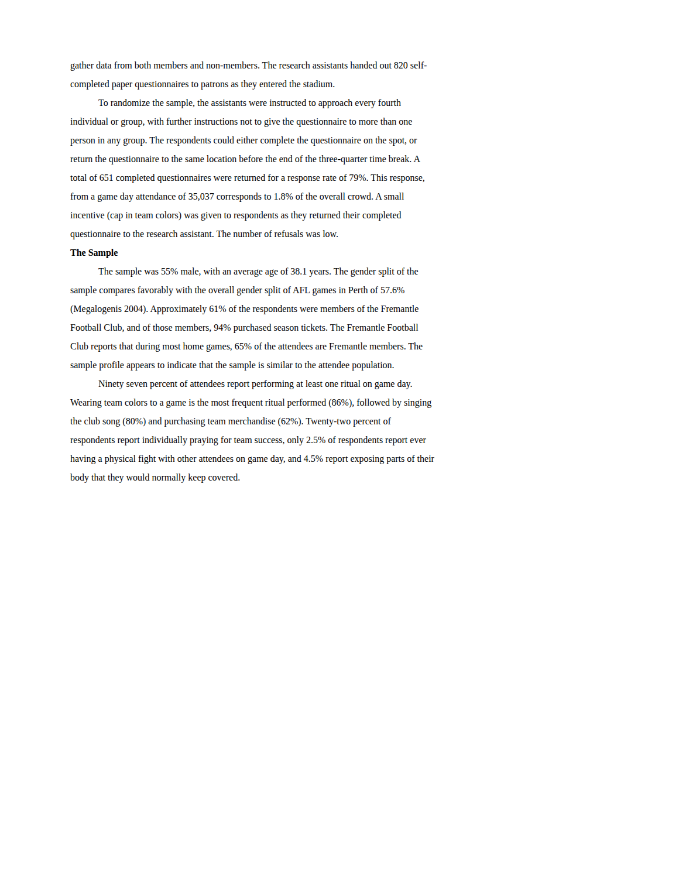gather data from both members and non-members. The research assistants handed out 820 self-completed paper questionnaires to patrons as they entered the stadium.
To randomize the sample, the assistants were instructed to approach every fourth individual or group, with further instructions not to give the questionnaire to more than one person in any group. The respondents could either complete the questionnaire on the spot, or return the questionnaire to the same location before the end of the three-quarter time break. A total of 651 completed questionnaires were returned for a response rate of 79%. This response, from a game day attendance of 35,037 corresponds to 1.8% of the overall crowd. A small incentive (cap in team colors) was given to respondents as they returned their completed questionnaire to the research assistant. The number of refusals was low.
The Sample
The sample was 55% male, with an average age of 38.1 years. The gender split of the sample compares favorably with the overall gender split of AFL games in Perth of 57.6% (Megalogenis 2004). Approximately 61% of the respondents were members of the Fremantle Football Club, and of those members, 94% purchased season tickets. The Fremantle Football Club reports that during most home games, 65% of the attendees are Fremantle members. The sample profile appears to indicate that the sample is similar to the attendee population.
Ninety seven percent of attendees report performing at least one ritual on game day. Wearing team colors to a game is the most frequent ritual performed (86%), followed by singing the club song (80%) and purchasing team merchandise (62%). Twenty-two percent of respondents report individually praying for team success, only 2.5% of respondents report ever having a physical fight with other attendees on game day, and 4.5% report exposing parts of their body that they would normally keep covered.